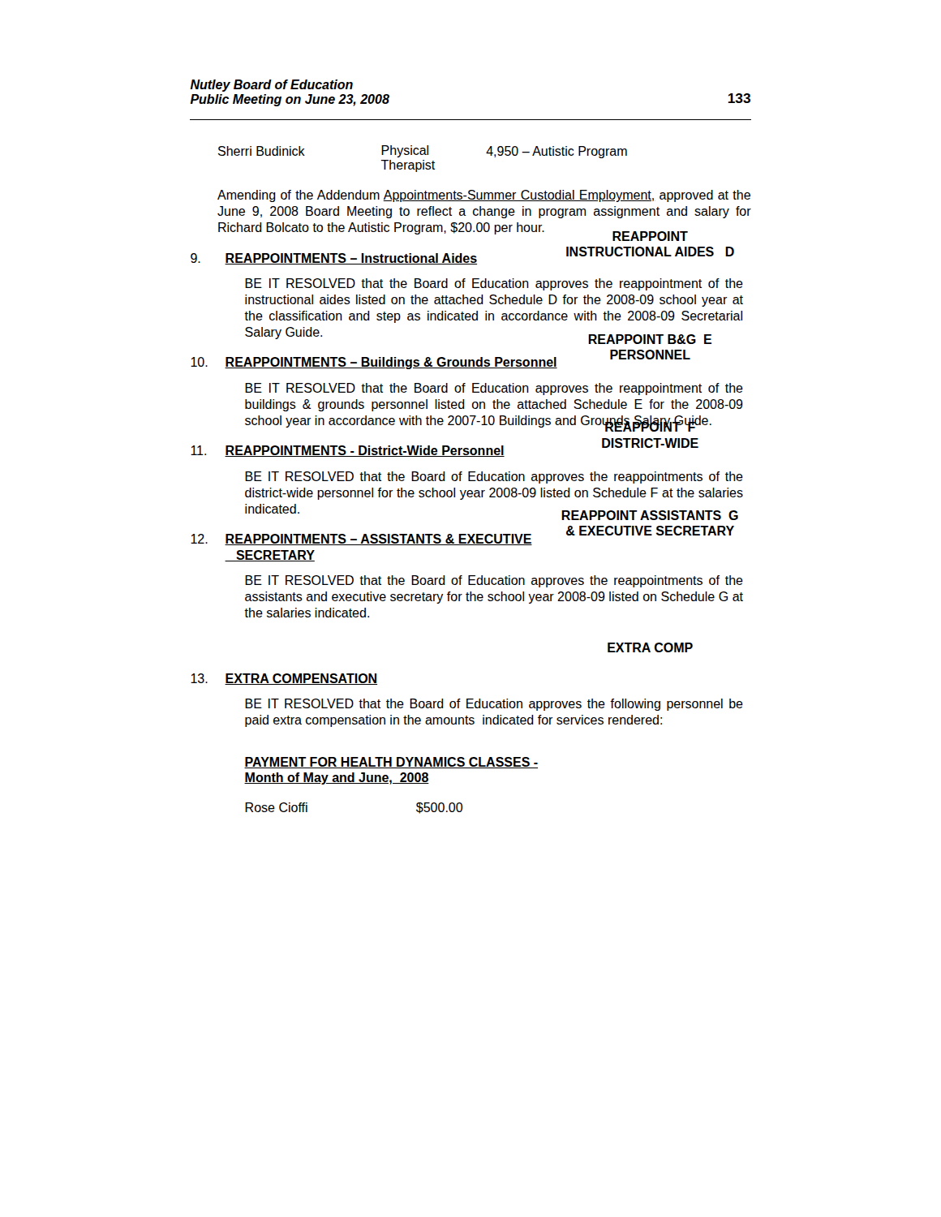Nutley Board of Education
Public Meeting on June 23, 2008
133
Sherri Budinick
Physical
Therapist
4,950 – Autistic Program
Amending of the Addendum Appointments-Summer Custodial Employment, approved at the June 9, 2008 Board Meeting to reflect a change in program assignment and salary for Richard Bolcato to the Autistic Program, $20.00 per hour.
REAPPOINT
INSTRUCTIONAL AIDES D
9.
REAPPOINTMENTS – Instructional Aides
BE IT RESOLVED that the Board of Education approves the reappointment of the instructional aides listed on the attached Schedule D for the 2008-09 school year at the classification and step as indicated in accordance with the 2008-09 Secretarial Salary Guide.
REAPPOINT B&G E
PERSONNEL
10.
REAPPOINTMENTS – Buildings & Grounds Personnel
BE IT RESOLVED that the Board of Education approves the reappointment of the buildings & grounds personnel listed on the attached Schedule E for the 2008-09 school year in accordance with the 2007-10 Buildings and Grounds Salary Guide.
REAPPOINT F
DISTRICT-WIDE
11.
REAPPOINTMENTS - District-Wide Personnel
BE IT RESOLVED that the Board of Education approves the reappointments of the district-wide personnel for the school year 2008-09 listed on Schedule F at the salaries indicated.
REAPPOINT ASSISTANTS G
& EXECUTIVE SECRETARY
12.
REAPPOINTMENTS – ASSISTANTS & EXECUTIVE
SECRETARY
BE IT RESOLVED that the Board of Education approves the reappointments of the assistants and executive secretary for the school year 2008-09 listed on Schedule G at the salaries indicated.
EXTRA COMP
13.
EXTRA COMPENSATION
BE IT RESOLVED that the Board of Education approves the following personnel be paid extra compensation in the amounts indicated for services rendered:
PAYMENT FOR HEALTH DYNAMICS CLASSES -
Month of May and June, 2008
Rose Cioffi
$500.00